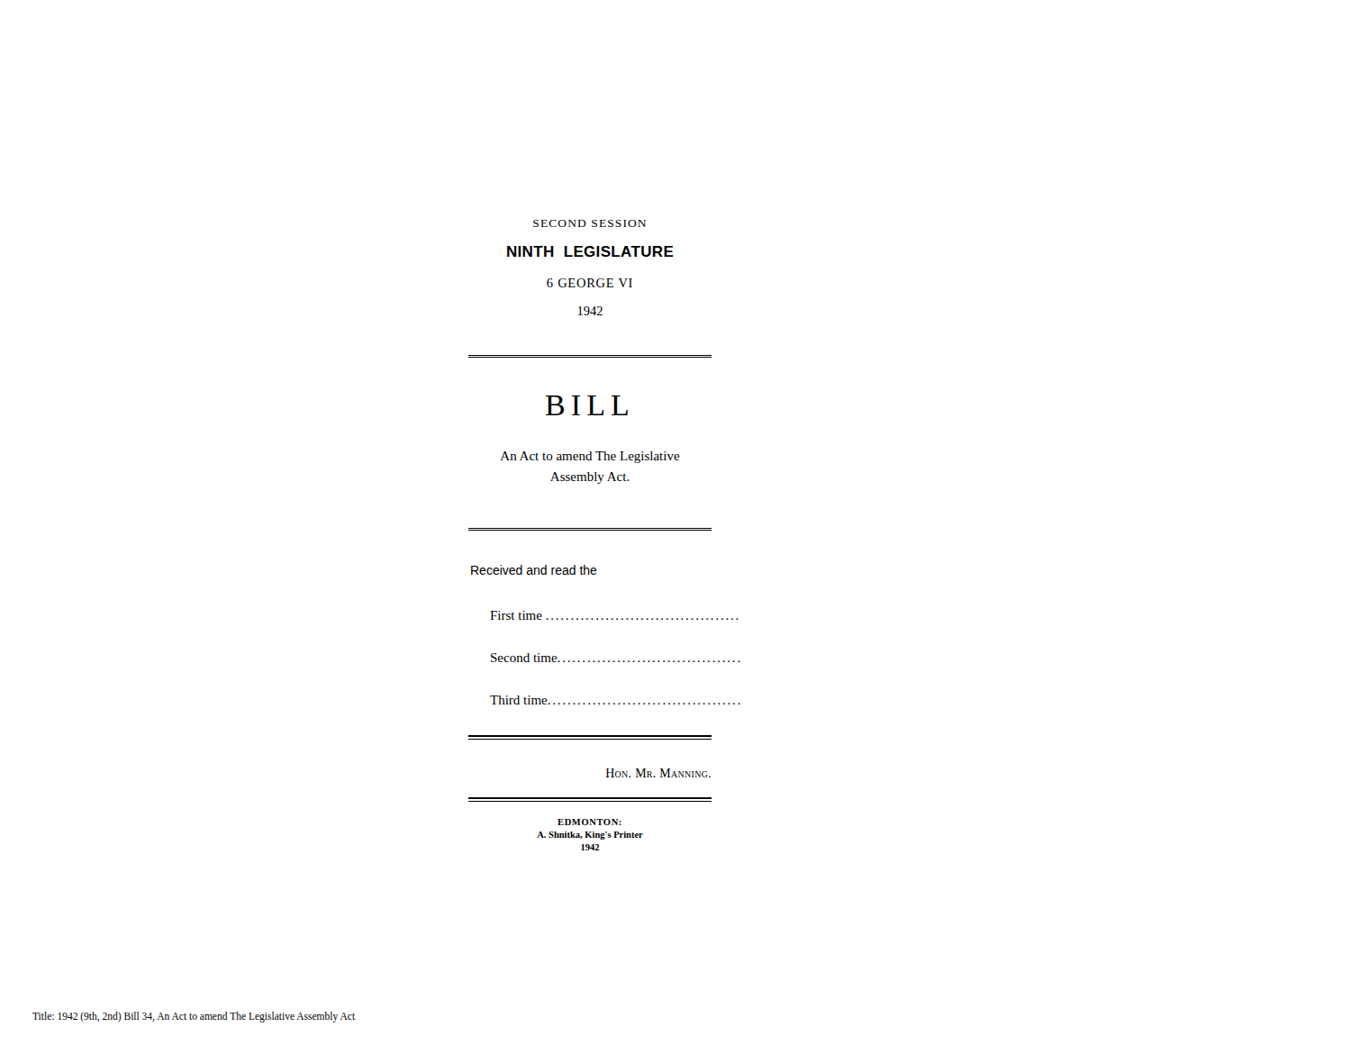SECOND SESSION
NINTH LEGISLATURE
6 GEORGE VI
1942
BILL
An Act to amend The Legislative
Assembly Act.
Received and read the
First time .......................................
Second time.....................................
Third time.......................................
Hon. Mr. Manning.
EDMONTON:
A. Shnitka, King's Printer
1942
Title: 1942 (9th, 2nd) Bill 34, An Act to amend The Legislative Assembly Act